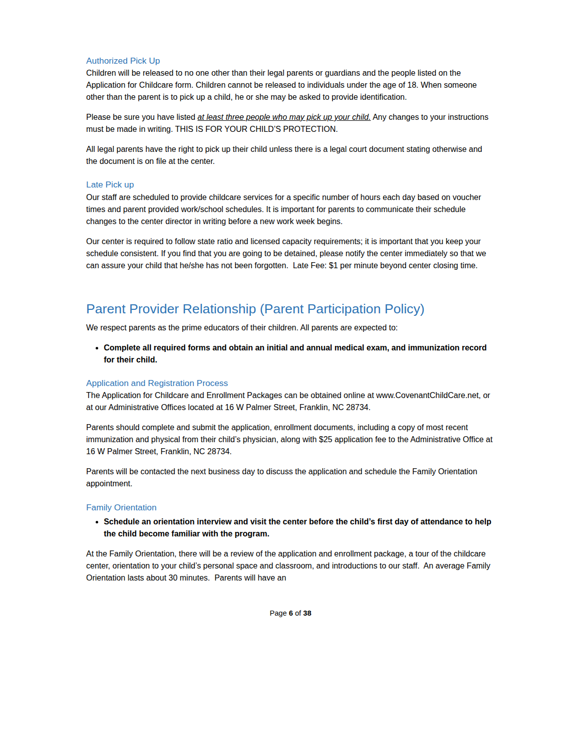Authorized Pick Up
Children will be released to no one other than their legal parents or guardians and the people listed on the Application for Childcare form. Children cannot be released to individuals under the age of 18. When someone other than the parent is to pick up a child, he or she may be asked to provide identification.
Please be sure you have listed at least three people who may pick up your child. Any changes to your instructions must be made in writing. THIS IS FOR YOUR CHILD’S PROTECTION.
All legal parents have the right to pick up their child unless there is a legal court document stating otherwise and the document is on file at the center.
Late Pick up
Our staff are scheduled to provide childcare services for a specific number of hours each day based on voucher times and parent provided work/school schedules. It is important for parents to communicate their schedule changes to the center director in writing before a new work week begins.
Our center is required to follow state ratio and licensed capacity requirements; it is important that you keep your schedule consistent. If you find that you are going to be detained, please notify the center immediately so that we can assure your child that he/she has not been forgotten. Late Fee: $1 per minute beyond center closing time.
Parent Provider Relationship (Parent Participation Policy)
We respect parents as the prime educators of their children. All parents are expected to:
Complete all required forms and obtain an initial and annual medical exam, and immunization record for their child.
Application and Registration Process
The Application for Childcare and Enrollment Packages can be obtained online at www.CovenantChildCare.net, or at our Administrative Offices located at 16 W Palmer Street, Franklin, NC 28734.
Parents should complete and submit the application, enrollment documents, including a copy of most recent immunization and physical from their child’s physician, along with $25 application fee to the Administrative Office at 16 W Palmer Street, Franklin, NC 28734.
Parents will be contacted the next business day to discuss the application and schedule the Family Orientation appointment.
Family Orientation
Schedule an orientation interview and visit the center before the child’s first day of attendance to help the child become familiar with the program.
At the Family Orientation, there will be a review of the application and enrollment package, a tour of the childcare center, orientation to your child’s personal space and classroom, and introductions to our staff. An average Family Orientation lasts about 30 minutes. Parents will have an
Page 6 of 38